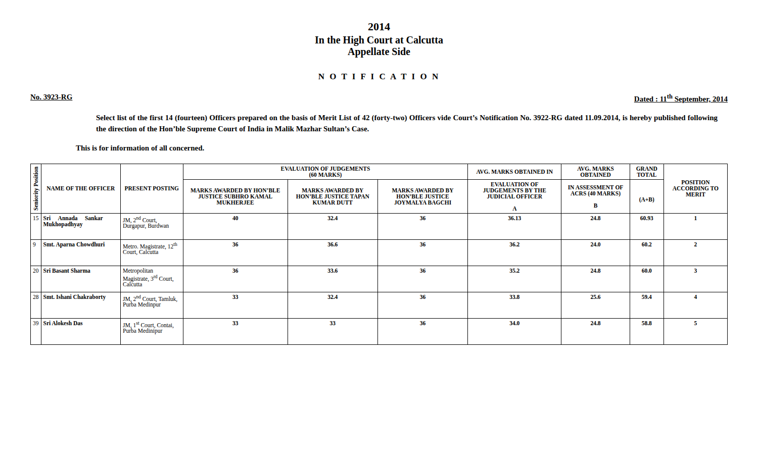2014
In the High Court at Calcutta
Appellate Side
N O T I F I C A T I O N
No. 3923-RG Dated : 11th September, 2014
Select list of the first 14 (fourteen) Officers prepared on the basis of Merit List of 42 (forty-two) Officers vide Court’s Notification No. 3922-RG dated 11.09.2014, is hereby published following the direction of the Hon’ble Supreme Court of India in Malik Mazhar Sultan’s Case.
This is for information of all concerned.
| Seniority Position | NAME OF THE OFFICER | PRESENT POSTING | EVALUATION OF JUDGEMENTS (60 MARKS) | AVG. MARKS OBTAINED IN | AVG. MARKS OBTAINED | GRAND TOTAL | POSITION ACCORDING TO MERIT |
| --- | --- | --- | --- | --- | --- | --- | --- |
| MARKS AWARDED BY HON’BLE JUSTICE SUBHRO KAMAL MUKHERJEE | MARKS AWARDED BY HON’BLE JUSTICE TAPAN KUMAR DUTT | MARKS AWARDED BY HON’BLE JUSTICE JOYMALYA BAGCHI |
| EVALUATION OF JUDGEMENTS BY THE JUDICIAL OFFICER A | IN ASSESSMENT OF ACRS (40 MARKS) B | (A+B) |
| 15 | Sri Annada Sankar Mukhopadhyay | JM, 2 nd Court, Durgapur, Burdwan | 40 | 32.4 | 36 | 36.13 | 24.8 | 60.93 | 1 |
| 9 | Smt. Aparna Chowdhuri | Metro. Magistrate, 12 th Court, Calcutta | 36 | 36.6 | 36 | 36.2 | 24.0 | 60.2 | 2 |
| 20 | Sri Basant Sharma | Metropolitan Magistrate, 3 rd Court, Calcutta | 36 | 33.6 | 36 | 35.2 | 24.8 | 60.0 | 3 |
| 28 | Smt. Ishani Chakraborty | JM, 2 nd Court, Tamluk, Purba Medinpur | 33 | 32.4 | 36 | 33.8 | 25.6 | 59.4 | 4 |
| 39 | Sri Alokesh Das | JM, 1 st Court, Contai, Purba Medinipur | 33 | 33 | 36 | 34.0 | 24.8 | 58.8 | 5 |